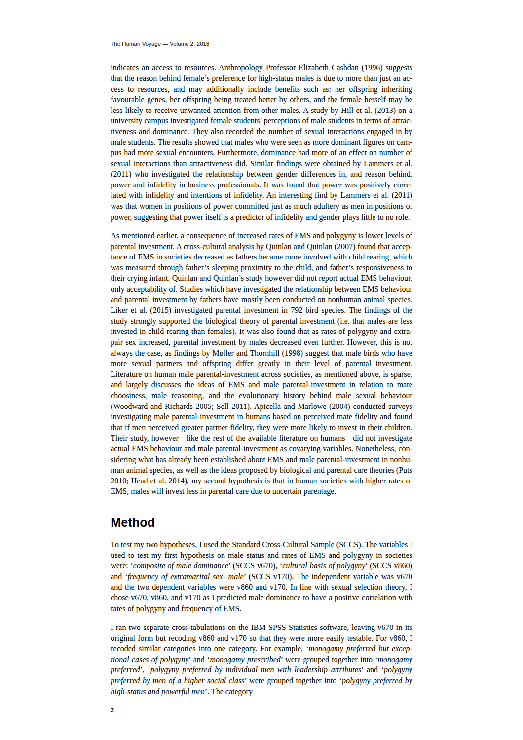The Human Voyage — Volume 2, 2018
indicates an access to resources. Anthropology Professor Elizabeth Cashdan (1996) suggests that the reason behind female’s preference for high-status males is due to more than just an access to resources, and may additionally include benefits such as: her offspring inheriting favourable genes, her offspring being treated better by others, and the female herself may be less likely to receive unwanted attention from other males. A study by Hill et al. (2013) on a university campus investigated female students’ perceptions of male students in terms of attractiveness and dominance. They also recorded the number of sexual interactions engaged in by male students. The results showed that males who were seen as more dominant figures on campus had more sexual encounters. Furthermore, dominance had more of an effect on number of sexual interactions than attractiveness did. Similar findings were obtained by Lammers et al. (2011) who investigated the relationship between gender differences in, and reason behind, power and infidelity in business professionals. It was found that power was positively correlated with infidelity and intentions of infidelity. An interesting find by Lammers et al. (2011) was that women in positions of power committed just as much adultery as men in positions of power, suggesting that power itself is a predictor of infidelity and gender plays little to no role.
As mentioned earlier, a consequence of increased rates of EMS and polygyny is lower levels of parental investment. A cross-cultural analysis by Quinlan and Quinlan (2007) found that acceptance of EMS in societies decreased as fathers became more involved with child rearing, which was measured through father’s sleeping proximity to the child, and father’s responsiveness to their crying infant. Quinlan and Quinlan’s study however did not report actual EMS behaviour, only acceptability of. Studies which have investigated the relationship between EMS behaviour and parental investment by fathers have mostly been conducted on nonhuman animal species. Liker et al. (2015) investigated parental investment in 792 bird species. The findings of the study strongly supported the biological theory of parental investment (i.e. that males are less invested in child rearing than females). It was also found that as rates of polygyny and extrapair sex increased, parental investment by males decreased even further. However, this is not always the case, as findings by Møller and Thornhill (1998) suggest that male birds who have more sexual partners and offspring differ greatly in their level of parental investment. Literature on human male parental-investment across societies, as mentioned above, is sparse, and largely discusses the ideas of EMS and male parental-investment in relation to mate choosiness, male reasoning, and the evolutionary history behind male sexual behaviour (Woodward and Richards 2005; Sell 2011). Apicella and Marlowe (2004) conducted surveys investigating male parental-investment in humans based on perceived mate fidelity and found that if men perceived greater partner fidelity, they were more likely to invest in their children. Their study, however—like the rest of the available literature on humans—did not investigate actual EMS behaviour and male parental-investment as covarying variables. Nonetheless, considering what has already been established about EMS and male parental-investment in nonhuman animal species, as well as the ideas proposed by biological and parental care theories (Puts 2010; Head et al. 2014), my second hypothesis is that in human societies with higher rates of EMS, males will invest less in parental care due to uncertain parentage.
Method
To test my two hypotheses, I used the Standard Cross-Cultural Sample (SCCS). The variables I used to test my first hypothesis on male status and rates of EMS and polygyny in societies were: ‘composite of male dominance’ (SCCS v670), ‘cultural basis of polygyny’ (SCCS v860) and ‘frequency of extramarital sex- male’ (SCCS v170). The independent variable was v670 and the two dependent variables were v860 and v170. In line with sexual selection theory, I chose v670, v860, and v170 as I predicted male dominance to have a positive correlation with rates of polygyny and frequency of EMS.
I ran two separate cross-tabulations on the IBM SPSS Statistics software, leaving v670 in its original form but recoding v860 and v170 so that they were more easily testable. For v860, I recoded similar categories into one category. For example, ‘monogamy preferred but exceptional cases of polygyny’ and ‘monogamy prescribed’ were grouped together into ‘monogamy preferred’, ‘polygyny preferred by individual men with leadership attributes’ and ‘polygyny preferred by men of a higher social class’ were grouped together into ‘polygyny preferred by high-status and powerful men’. The category
2